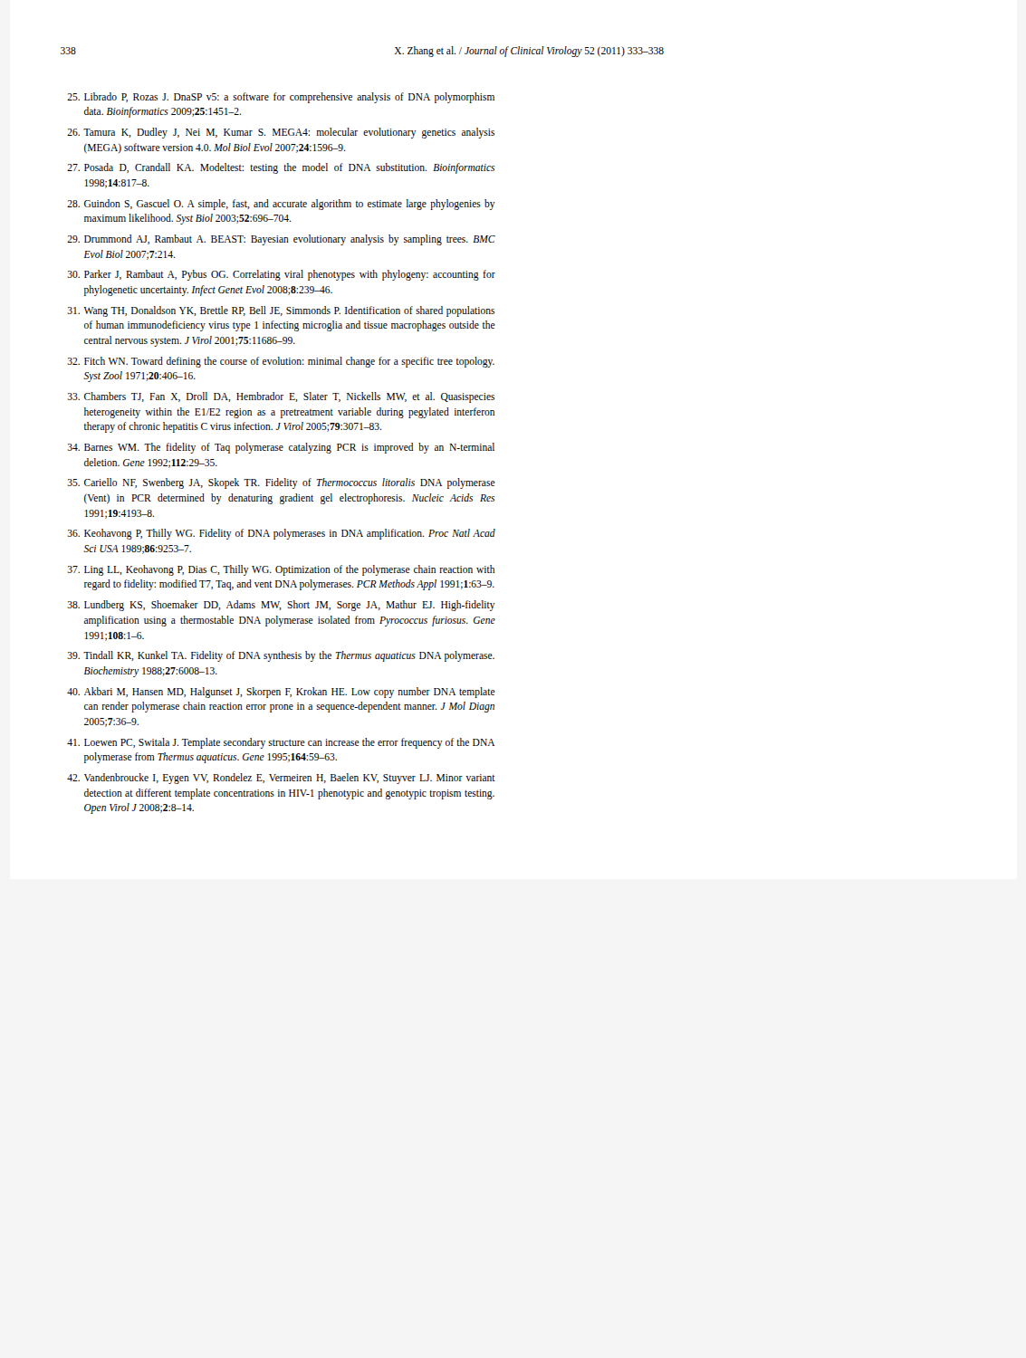338 X. Zhang et al. / Journal of Clinical Virology 52 (2011) 333–338
25. Librado P, Rozas J. DnaSP v5: a software for comprehensive analysis of DNA polymorphism data. Bioinformatics 2009;25:1451–2.
26. Tamura K, Dudley J, Nei M, Kumar S. MEGA4: molecular evolutionary genetics analysis (MEGA) software version 4.0. Mol Biol Evol 2007;24:1596–9.
27. Posada D, Crandall KA. Modeltest: testing the model of DNA substitution. Bioinformatics 1998;14:817–8.
28. Guindon S, Gascuel O. A simple, fast, and accurate algorithm to estimate large phylogenies by maximum likelihood. Syst Biol 2003;52:696–704.
29. Drummond AJ, Rambaut A. BEAST: Bayesian evolutionary analysis by sampling trees. BMC Evol Biol 2007;7:214.
30. Parker J, Rambaut A, Pybus OG. Correlating viral phenotypes with phylogeny: accounting for phylogenetic uncertainty. Infect Genet Evol 2008;8:239–46.
31. Wang TH, Donaldson YK, Brettle RP, Bell JE, Simmonds P. Identification of shared populations of human immunodeficiency virus type 1 infecting microglia and tissue macrophages outside the central nervous system. J Virol 2001;75:11686–99.
32. Fitch WN. Toward defining the course of evolution: minimal change for a specific tree topology. Syst Zool 1971;20:406–16.
33. Chambers TJ, Fan X, Droll DA, Hembrador E, Slater T, Nickells MW, et al. Quasispecies heterogeneity within the E1/E2 region as a pretreatment variable during pegylated interferon therapy of chronic hepatitis C virus infection. J Virol 2005;79:3071–83.
34. Barnes WM. The fidelity of Taq polymerase catalyzing PCR is improved by an N-terminal deletion. Gene 1992;112:29–35.
35. Cariello NF, Swenberg JA, Skopek TR. Fidelity of Thermococcus litoralis DNA polymerase (Vent) in PCR determined by denaturing gradient gel electrophoresis. Nucleic Acids Res 1991;19:4193–8.
36. Keohavong P, Thilly WG. Fidelity of DNA polymerases in DNA amplification. Proc Natl Acad Sci USA 1989;86:9253–7.
37. Ling LL, Keohavong P, Dias C, Thilly WG. Optimization of the polymerase chain reaction with regard to fidelity: modified T7, Taq, and vent DNA polymerases. PCR Methods Appl 1991;1:63–9.
38. Lundberg KS, Shoemaker DD, Adams MW, Short JM, Sorge JA, Mathur EJ. High-fidelity amplification using a thermostable DNA polymerase isolated from Pyrococcus furiosus. Gene 1991;108:1–6.
39. Tindall KR, Kunkel TA. Fidelity of DNA synthesis by the Thermus aquaticus DNA polymerase. Biochemistry 1988;27:6008–13.
40. Akbari M, Hansen MD, Halgunset J, Skorpen F, Krokan HE. Low copy number DNA template can render polymerase chain reaction error prone in a sequence-dependent manner. J Mol Diagn 2005;7:36–9.
41. Loewen PC, Switala J. Template secondary structure can increase the error frequency of the DNA polymerase from Thermus aquaticus. Gene 1995;164:59–63.
42. Vandenbroucke I, Eygen VV, Rondelez E, Vermeiren H, Baelen KV, Stuyver LJ. Minor variant detection at different template concentrations in HIV-1 phenotypic and genotypic tropism testing. Open Virol J 2008;2:8–14.